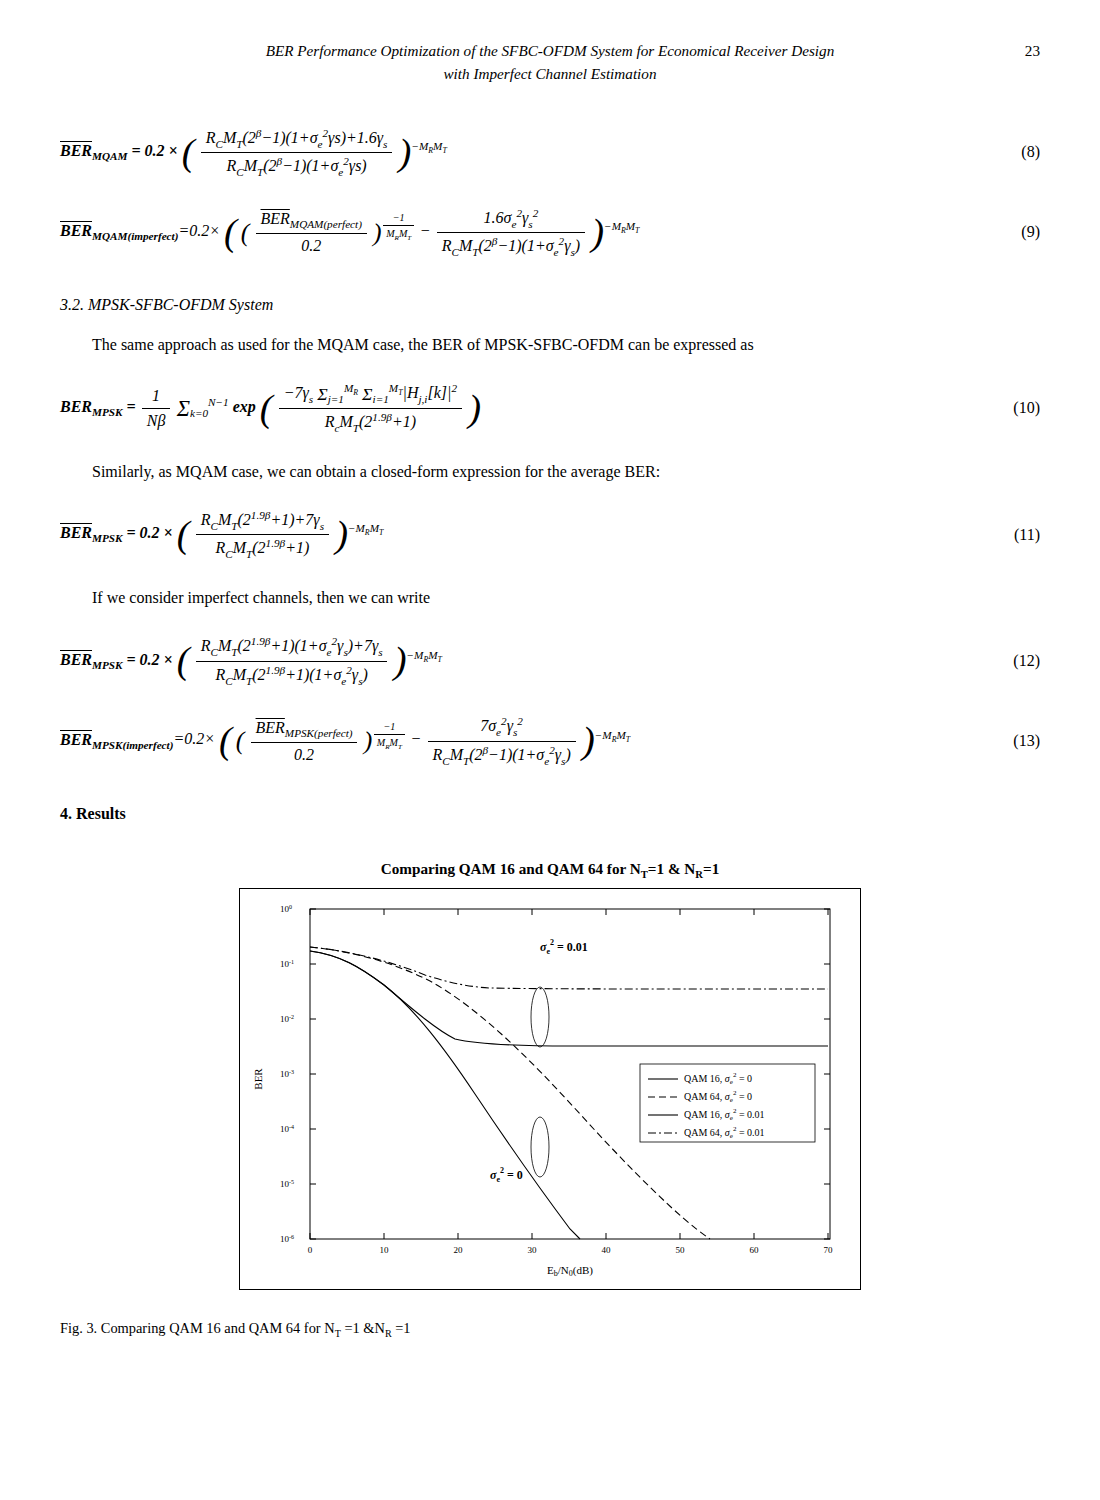BER Performance Optimization of the SFBC-OFDM System for Economical Receiver Design
with Imperfect Channel Estimation 23
BERMQAM = 0.2 × ( RCMT(2β−1)(1+σe2γs)+1.6γs RCMT(2β−1)(1+σe2γs) )−MRMT
(8)
BERMQAM(imperfect)=0.2× ( ( BERMQAM(perfect) 0.2 )−1 MRMT − 1.6σe2γs2 RCMT(2β−1)(1+σe2γs) )−MRMT
(9)
3.2. MPSK-SFBC-OFDM System
The same approach as used for the MQAM case, the BER of MPSK-SFBC-OFDM can be expressed as
BERMPSK = 1 Nβ Σk=0N−1 exp ( −7γs Σj=1MR Σi=1MT|Hj,i[k]|2 RcMT(21.9β+1) )
(10)
Similarly, as MQAM case, we can obtain a closed-form expression for the average BER:
BERMPSK = 0.2 × ( RCMT(21.9β+1)+7γs RCMT(21.9β+1) )−MRMT
(11)
If we consider imperfect channels, then we can write
BERMPSK = 0.2 × ( RCMT(21.9β+1)(1+σe2γs)+7γs RCMT(21.9β+1)(1+σe2γs) )−MRMT
(12)
BERMPSK(imperfect)=0.2× ( ( BERMPSK(perfect) 0.2 )−1 MRMT − 7σe2γs2 RCMT(2β−1)(1+σe2γs) )−MRMT
(13)
4. Results
Comparing QAM 16 and QAM 64 for NT=1 & NR=1
100 10-1 10-2 10-3 10-4 10-5 10-6 0 10 20 30 40 50 60 70 Eb/N0(dB) BER σe2 = 0.01 σe2 = 0 QAM 16, σe2 = 0 QAM 64, σe2 = 0 QAM 16, σe2 = 0.01 QAM 64, σe2 = 0.01
Fig. 3. Comparing QAM 16 and QAM 64 for NT =1 &NR =1